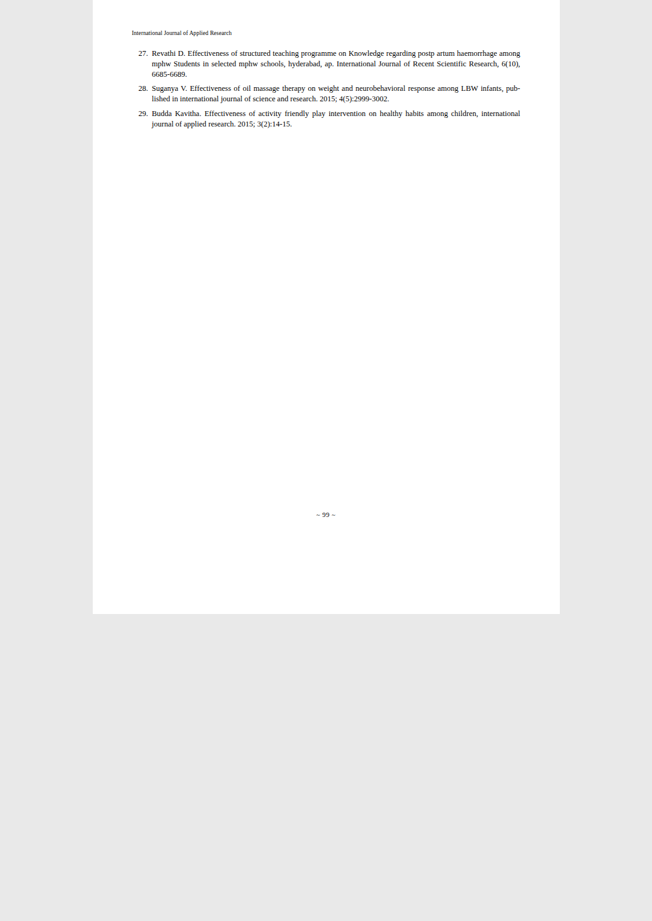International Journal of Applied Research
27. Revathi D. Effectiveness of structured teaching programme on Knowledge regarding postp artum haemorrhage among mphw Students in selected mphw schools, hyderabad, ap. International Journal of Recent Scientific Research, 6(10), 6685-6689.
28. Suganya V. Effectiveness of oil massage therapy on weight and neurobehavioral response among LBW infants, published in international journal of science and research. 2015; 4(5):2999-3002.
29. Budda Kavitha. Effectiveness of activity friendly play intervention on healthy habits among children, international journal of applied research. 2015; 3(2):14-15.
~ 99 ~